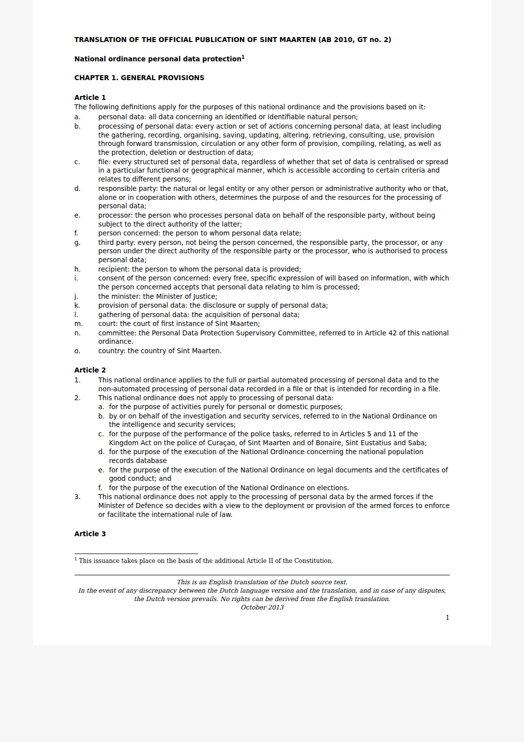TRANSLATION OF THE OFFICIAL PUBLICATION OF SINT MAARTEN (AB 2010, GT no. 2)
National ordinance personal data protection1
CHAPTER 1. GENERAL PROVISIONS
Article 1
The following definitions apply for the purposes of this national ordinance and the provisions based on it:
a. personal data: all data concerning an identified or identifiable natural person;
b. processing of personal data: every action or set of actions concerning personal data, at least including the gathering, recording, organising, saving, updating, altering, retrieving, consulting, use, provision through forward transmission, circulation or any other form of provision, compiling, relating, as well as the protection, deletion or destruction of data;
c. file: every structured set of personal data, regardless of whether that set of data is centralised or spread in a particular functional or geographical manner, which is accessible according to certain criteria and relates to different persons;
d. responsible party: the natural or legal entity or any other person or administrative authority who or that, alone or in cooperation with others, determines the purpose of and the resources for the processing of personal data;
e. processor: the person who processes personal data on behalf of the responsible party, without being subject to the direct authority of the latter;
f. person concerned: the person to whom personal data relate;
g. third party: every person, not being the person concerned, the responsible party, the processor, or any person under the direct authority of the responsible party or the processor, who is authorised to process personal data;
h. recipient: the person to whom the personal data is provided;
i. consent of the person concerned: every free, specific expression of will based on information, with which the person concerned accepts that personal data relating to him is processed;
j. the minister: the Minister of Justice;
k. provision of personal data: the disclosure or supply of personal data;
l. gathering of personal data: the acquisition of personal data;
m. court: the court of first instance of Sint Maarten;
n. committee: the Personal Data Protection Supervisory Committee, referred to in Article 42 of this national ordinance.
o. country: the country of Sint Maarten.
Article 2
1. This national ordinance applies to the full or partial automated processing of personal data and to the non-automated processing of personal data recorded in a file or that is intended for recording in a file.
2. This national ordinance does not apply to processing of personal data:
a. for the purpose of activities purely for personal or domestic purposes;
b. by or on behalf of the investigation and security services, referred to in the National Ordinance on the intelligence and security services;
c. for the purpose of the performance of the police tasks, referred to in Articles 5 and 11 of the Kingdom Act on the police of Curaçao, of Sint Maarten and of Bonaire, Sint Eustatius and Saba;
d. for the purpose of the execution of the National Ordinance concerning the national population records database
e. for the purpose of the execution of the National Ordinance on legal documents and the certificates of good conduct; and
f. for the purpose of the execution of the National Ordinance on elections.
3. This national ordinance does not apply to the processing of personal data by the armed forces if the Minister of Defence so decides with a view to the deployment or provision of the armed forces to enforce or facilitate the international rule of law.
Article 3
1 This issuance takes place on the basis of the additional Article II of the Constitution.
This is an English translation of the Dutch source text.
In the event of any discrepancy between the Dutch language version and the translation, and in case of any disputes, the Dutch version prevails. No rights can be derived from the English translation.
October 2013
1